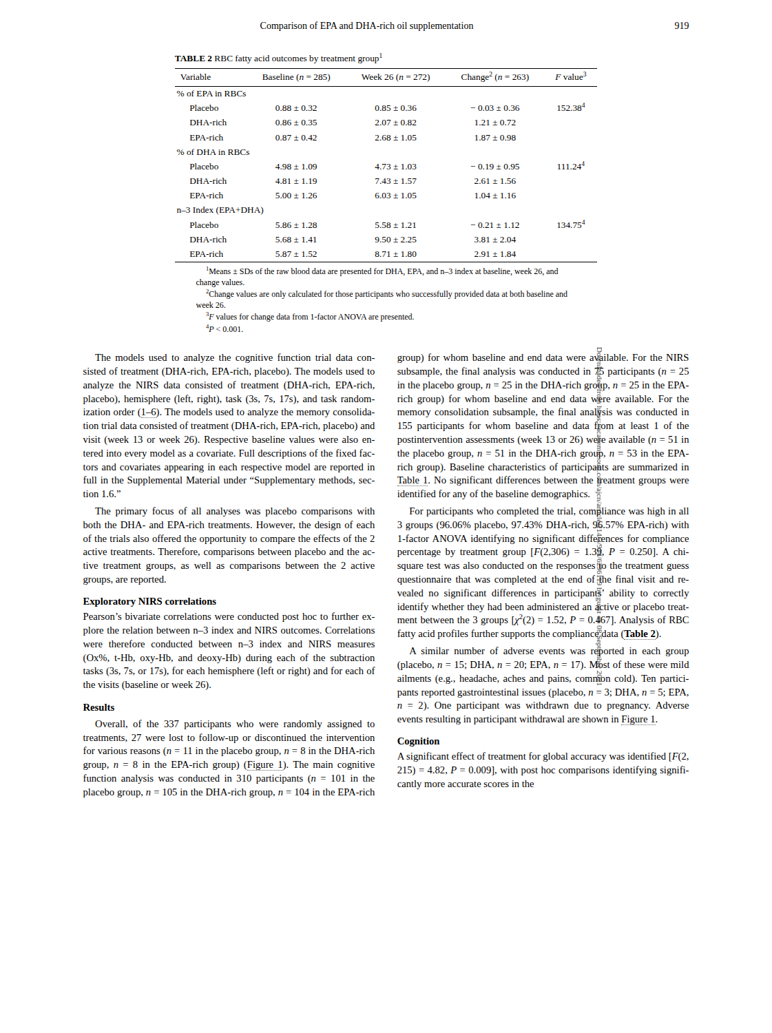Comparison of EPA and DHA-rich oil supplementation
919
TABLE 2 RBC fatty acid outcomes by treatment group 1
| Variable | Baseline ( n = 285) | Week 26 ( n = 272) | Change 2 ( n = 263) | F value 3 |
| --- | --- | --- | --- | --- |
| % of EPA in RBCs |
| Placebo | 0.88 ± 0.32 | 0.85 ± 0.36 | − 0.03 ± 0.36 | 152.38 4 |
| DHA-rich | 0.86 ± 0.35 | 2.07 ± 0.82 | 1.21 ± 0.72 | |
| EPA-rich | 0.87 ± 0.42 | 2.68 ± 1.05 | 1.87 ± 0.98 | |
| % of DHA in RBCs |
| Placebo | 4.98 ± 1.09 | 4.73 ± 1.03 | − 0.19 ± 0.95 | 111.24 4 |
| DHA-rich | 4.81 ± 1.19 | 7.43 ± 1.57 | 2.61 ± 1.56 | |
| EPA-rich | 5.00 ± 1.26 | 6.03 ± 1.05 | 1.04 ± 1.16 | |
| n–3 Index (EPA+DHA) |
| Placebo | 5.86 ± 1.28 | 5.58 ± 1.21 | − 0.21 ± 1.12 | 134.75 4 |
| DHA-rich | 5.68 ± 1.41 | 9.50 ± 2.25 | 3.81 ± 2.04 | |
| EPA-rich | 5.87 ± 1.52 | 8.71 ± 1.80 | 2.91 ± 1.84 | |
1Means ± SDs of the raw blood data are presented for DHA, EPA, and n–3 index at baseline, week 26, and change values.
2Change values are only calculated for those participants who successfully provided data at both baseline and week 26.
3F values for change data from 1-factor ANOVA are presented.
4P < 0.001.
The models used to analyze the cognitive function trial data consisted of treatment (DHA-rich, EPA-rich, placebo). The models used to analyze the NIRS data consisted of treatment (DHA-rich, EPA-rich, placebo), hemisphere (left, right), task (3s, 7s, 17s), and task randomization order (1–6). The models used to analyze the memory consolidation trial data consisted of treatment (DHA-rich, EPA-rich, placebo) and visit (week 13 or week 26). Respective baseline values were also entered into every model as a covariate. Full descriptions of the fixed factors and covariates appearing in each respective model are reported in full in the Supplemental Material under “Supplementary methods, section 1.6.”
The primary focus of all analyses was placebo comparisons with both the DHA- and EPA-rich treatments. However, the design of each of the trials also offered the opportunity to compare the effects of the 2 active treatments. Therefore, comparisons between placebo and the active treatment groups, as well as comparisons between the 2 active groups, are reported.
Exploratory NIRS correlations
Pearson’s bivariate correlations were conducted post hoc to further explore the relation between n–3 index and NIRS outcomes. Correlations were therefore conducted between n–3 index and NIRS measures (Ox%, t-Hb, oxy-Hb, and deoxy-Hb) during each of the subtraction tasks (3s, 7s, or 17s), for each hemisphere (left or right) and for each of the visits (baseline or week 26).
Results
Overall, of the 337 participants who were randomly assigned to treatments, 27 were lost to follow-up or discontinued the intervention for various reasons (n = 11 in the placebo group, n = 8 in the DHA-rich group, n = 8 in the EPA-rich group) (Figure 1). The main cognitive function analysis was conducted in 310 participants (n = 101 in the placebo group, n = 105 in the DHA-rich group, n = 104 in the EPA-rich group) for whom baseline and end data were available. For the NIRS subsample, the final analysis was conducted in 75 participants (n = 25 in the placebo group, n = 25 in the DHA-rich group, n = 25 in the EPA-rich group) for whom baseline and end data were available. For the memory consolidation subsample, the final analysis was conducted in 155 participants for whom baseline and data from at least 1 of the postintervention assessments (week 13 or 26) were available (n = 51 in the placebo group, n = 51 in the DHA-rich group, n = 53 in the EPA-rich group). Baseline characteristics of participants are summarized in Table 1. No significant differences between the treatment groups were identified for any of the baseline demographics.
For participants who completed the trial, compliance was high in all 3 groups (96.06% placebo, 97.43% DHA-rich, 96.57% EPA-rich) with 1-factor ANOVA identifying no significant differences for compliance percentage by treatment group [F(2,306) = 1.39, P = 0.250]. A chi-square test was also conducted on the responses to the treatment guess questionnaire that was completed at the end of the final visit and revealed no significant differences in participants’ ability to correctly identify whether they had been administered an active or placebo treatment between the 3 groups [χ2(2) = 1.52, P = 0.467]. Analysis of RBC fatty acid profiles further supports the compliance data (Table 2).
A similar number of adverse events was reported in each group (placebo, n = 15; DHA, n = 20; EPA, n = 17). Most of these were mild ailments (e.g., headache, aches and pains, common cold). Ten participants reported gastrointestinal issues (placebo, n = 3; DHA, n = 5; EPA, n = 2). One participant was withdrawn due to pregnancy. Adverse events resulting in participant withdrawal are shown in Figure 1.
Cognition
A significant effect of treatment for global accuracy was identified [F(2, 215) = 4.82, P = 0.009], with post hoc comparisons identifying significantly more accurate scores in the
Downloaded from https://academic.oup.com/ajcn/article/114/3/914/6296119 by guest on 08 September 2021